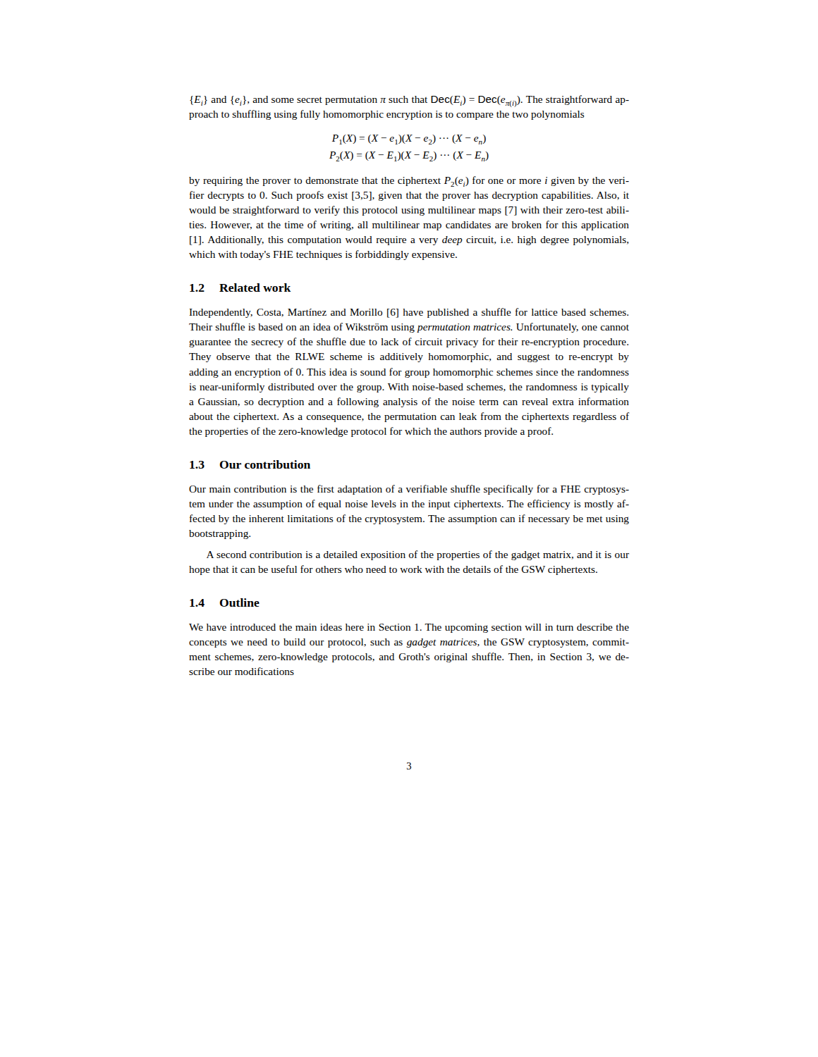{Ei} and {ei}, and some secret permutation π such that Dec(Ei) = Dec(eπ(i)). The straightforward approach to shuffling using fully homomorphic encryption is to compare the two polynomials
P1(X) = (X − e1)(X − e2) ··· (X − en) P2(X) = (X − E1)(X − E2) ··· (X − En)
by requiring the prover to demonstrate that the ciphertext P2(ei) for one or more i given by the verifier decrypts to 0. Such proofs exist [3,5], given that the prover has decryption capabilities. Also, it would be straightforward to verify this protocol using multilinear maps [7] with their zero-test abilities. However, at the time of writing, all multilinear map candidates are broken for this application [1]. Additionally, this computation would require a very deep circuit, i.e. high degree polynomials, which with today's FHE techniques is forbiddingly expensive.
1.2 Related work
Independently, Costa, Martínez and Morillo [6] have published a shuffle for lattice based schemes. Their shuffle is based on an idea of Wikström using permutation matrices. Unfortunately, one cannot guarantee the secrecy of the shuffle due to lack of circuit privacy for their re-encryption procedure. They observe that the RLWE scheme is additively homomorphic, and suggest to re-encrypt by adding an encryption of 0. This idea is sound for group homomorphic schemes since the randomness is near-uniformly distributed over the group. With noise-based schemes, the randomness is typically a Gaussian, so decryption and a following analysis of the noise term can reveal extra information about the ciphertext. As a consequence, the permutation can leak from the ciphertexts regardless of the properties of the zero-knowledge protocol for which the authors provide a proof.
1.3 Our contribution
Our main contribution is the first adaptation of a verifiable shuffle specifically for a FHE cryptosystem under the assumption of equal noise levels in the input ciphertexts. The efficiency is mostly affected by the inherent limitations of the cryptosystem. The assumption can if necessary be met using bootstrapping.
A second contribution is a detailed exposition of the properties of the gadget matrix, and it is our hope that it can be useful for others who need to work with the details of the GSW ciphertexts.
1.4 Outline
We have introduced the main ideas here in Section 1. The upcoming section will in turn describe the concepts we need to build our protocol, such as gadget matrices, the GSW cryptosystem, commitment schemes, zero-knowledge protocols, and Groth's original shuffle. Then, in Section 3, we describe our modifications
3